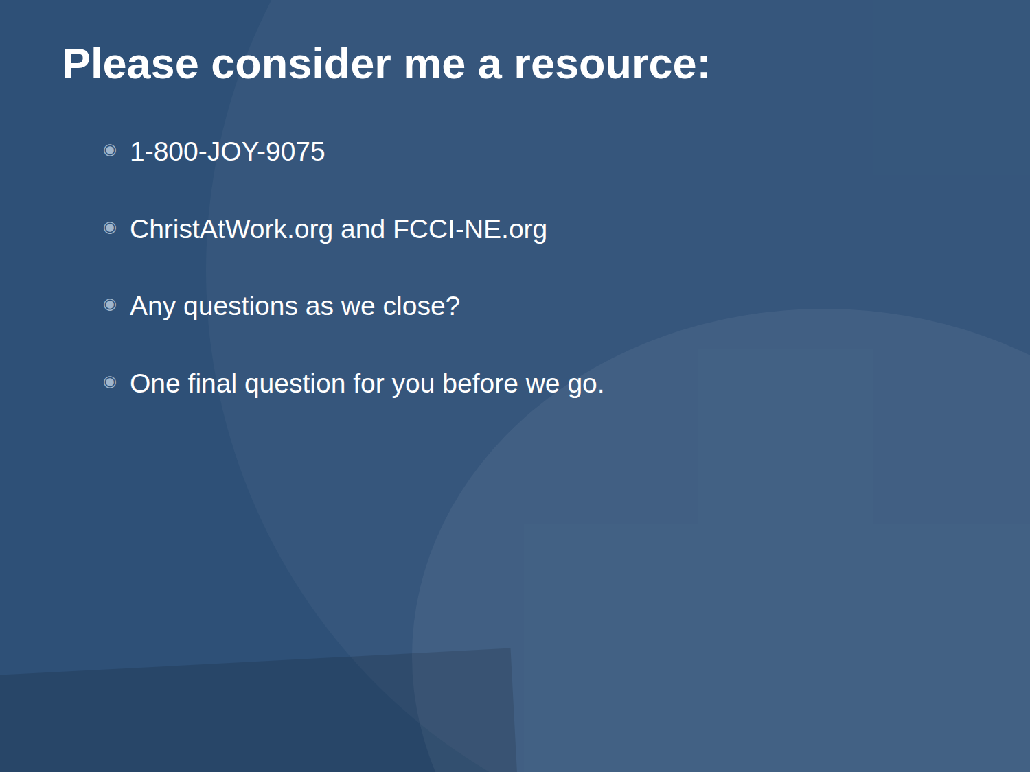Please consider me a resource:
1-800-JOY-9075
ChristAtWork.org and FCCI-NE.org
Any questions as we close?
One final question for you before we go.